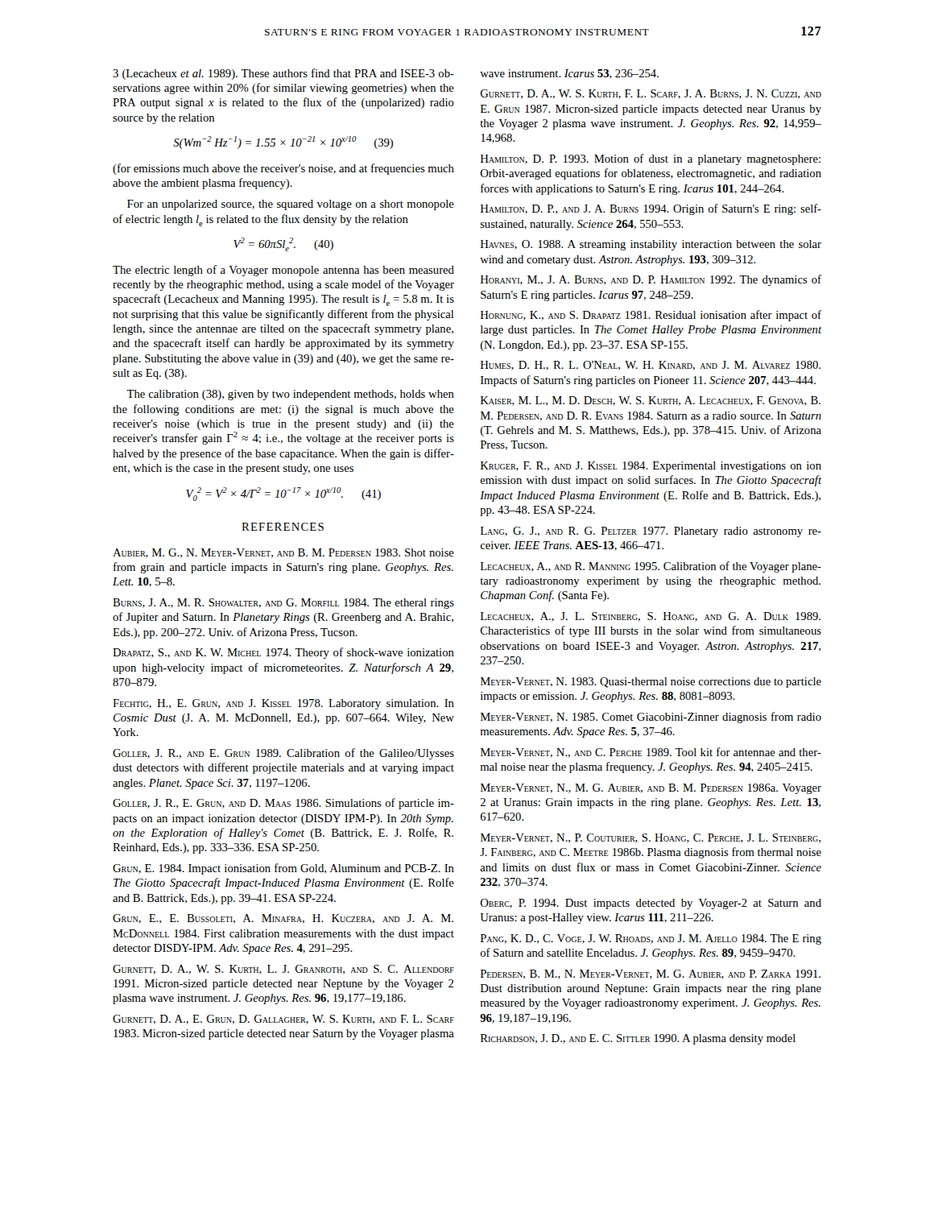SATURN'S E RING FROM VOYAGER 1 RADIOASTRONOMY INSTRUMENT 127
3 (Lecacheux et al. 1989). These authors find that PRA and ISEE-3 observations agree within 20% (for similar viewing geometries) when the PRA output signal x is related to the flux of the (unpolarized) radio source by the relation
S(Wm−2 Hz−1) = 1.55 × 10−21 × 10x/10 (39)
(for emissions much above the receiver's noise, and at frequencies much above the ambient plasma frequency).
For an unpolarized source, the squared voltage on a short monopole of electric length le is related to the flux density by the relation
V2 = 60πSle2. (40)
The electric length of a Voyager monopole antenna has been measured recently by the rheographic method, using a scale model of the Voyager spacecraft (Lecacheux and Manning 1995). The result is le = 5.8 m. It is not surprising that this value be significantly different from the physical length, since the antennae are tilted on the spacecraft symmetry plane, and the spacecraft itself can hardly be approximated by its symmetry plane. Substituting the above value in (39) and (40), we get the same result as Eq. (38).
The calibration (38), given by two independent methods, holds when the following conditions are met: (i) the signal is much above the receiver's noise (which is true in the present study) and (ii) the receiver's transfer gain Γ2 ≈ 4; i.e., the voltage at the receiver ports is halved by the presence of the base capacitance. When the gain is different, which is the case in the present study, one uses
V02 = V2 × 4/Γ2 = 10−17 × 10x/10. (41)
REFERENCES
Aubier, M. G., N. Meyer-Vernet, and B. M. Pedersen 1983. Shot noise from grain and particle impacts in Saturn's ring plane. Geophys. Res. Lett. 10, 5–8.
Burns, J. A., M. R. Showalter, and G. Morfill 1984. The etheral rings of Jupiter and Saturn. In Planetary Rings (R. Greenberg and A. Brahic, Eds.), pp. 200–272. Univ. of Arizona Press, Tucson.
Drapatz, S., and K. W. Michel 1974. Theory of shock-wave ionization upon high-velocity impact of micrometeorites. Z. Naturforsch A 29, 870–879.
Fechtig, H., E. Grun, and J. Kissel 1978. Laboratory simulation. In Cosmic Dust (J. A. M. McDonnell, Ed.), pp. 607–664. Wiley, New York.
Goller, J. R., and E. Grun 1989. Calibration of the Galileo/Ulysses dust detectors with different projectile materials and at varying impact angles. Planet. Space Sci. 37, 1197–1206.
Goller, J. R., E. Grun, and D. Maas 1986. Simulations of particle impacts on an impact ionization detector (DISDY IPM-P). In 20th Symp. on the Exploration of Halley's Comet (B. Battrick, E. J. Rolfe, R. Reinhard, Eds.), pp. 333–336. ESA SP-250.
Grun, E. 1984. Impact ionisation from Gold, Aluminum and PCB-Z. In The Giotto Spacecraft Impact-Induced Plasma Environment (E. Rolfe and B. Battrick, Eds.), pp. 39–41. ESA SP-224.
Grun, E., E. Bussoleti, A. Minafra, H. Kuczera, and J. A. M. McDonnell 1984. First calibration measurements with the dust impact detector DISDY-IPM. Adv. Space Res. 4, 291–295.
Gurnett, D. A., W. S. Kurth, L. J. Granroth, and S. C. Allendorf 1991. Micron-sized particle detected near Neptune by the Voyager 2 plasma wave instrument. J. Geophys. Res. 96, 19,177–19,186.
Gurnett, D. A., E. Grun, D. Gallagher, W. S. Kurth, and F. L. Scarf 1983. Micron-sized particle detected near Saturn by the Voyager plasma wave instrument. Icarus 53, 236–254.
Gurnett, D. A., W. S. Kurth, F. L. Scarf, J. A. Burns, J. N. Cuzzi, and E. Grun 1987. Micron-sized particle impacts detected near Uranus by the Voyager 2 plasma wave instrument. J. Geophys. Res. 92, 14,959–14,968.
Hamilton, D. P. 1993. Motion of dust in a planetary magnetosphere: Orbit-averaged equations for oblateness, electromagnetic, and radiation forces with applications to Saturn's E ring. Icarus 101, 244–264.
Hamilton, D. P., and J. A. Burns 1994. Origin of Saturn's E ring: self-sustained, naturally. Science 264, 550–553.
Havnes, O. 1988. A streaming instability interaction between the solar wind and cometary dust. Astron. Astrophys. 193, 309–312.
Horanyi, M., J. A. Burns, and D. P. Hamilton 1992. The dynamics of Saturn's E ring particles. Icarus 97, 248–259.
Hornung, K., and S. Drapatz 1981. Residual ionisation after impact of large dust particles. In The Comet Halley Probe Plasma Environment (N. Longdon, Ed.), pp. 23–37. ESA SP-155.
Humes, D. H., R. L. O'Neal, W. H. Kinard, and J. M. Alvarez 1980. Impacts of Saturn's ring particles on Pioneer 11. Science 207, 443–444.
Kaiser, M. L., M. D. Desch, W. S. Kurth, A. Lecacheux, F. Genova, B. M. Pedersen, and D. R. Evans 1984. Saturn as a radio source. In Saturn (T. Gehrels and M. S. Matthews, Eds.), pp. 378–415. Univ. of Arizona Press, Tucson.
Kruger, F. R., and J. Kissel 1984. Experimental investigations on ion emission with dust impact on solid surfaces. In The Giotto Spacecraft Impact Induced Plasma Environment (E. Rolfe and B. Battrick, Eds.), pp. 43–48. ESA SP-224.
Lang, G. J., and R. G. Peltzer 1977. Planetary radio astronomy receiver. IEEE Trans. AES-13, 466–471.
Lecacheux, A., and R. Manning 1995. Calibration of the Voyager planetary radioastronomy experiment by using the rheographic method. Chapman Conf. (Santa Fe).
Lecacheux, A., J. L. Steinberg, S. Hoang, and G. A. Dulk 1989. Characteristics of type III bursts in the solar wind from simultaneous observations on board ISEE-3 and Voyager. Astron. Astrophys. 217, 237–250.
Meyer-Vernet, N. 1983. Quasi-thermal noise corrections due to particle impacts or emission. J. Geophys. Res. 88, 8081–8093.
Meyer-Vernet, N. 1985. Comet Giacobini-Zinner diagnosis from radio measurements. Adv. Space Res. 5, 37–46.
Meyer-Vernet, N., and C. Perche 1989. Tool kit for antennae and thermal noise near the plasma frequency. J. Geophys. Res. 94, 2405–2415.
Meyer-Vernet, N., M. G. Aubier, and B. M. Pedersen 1986a. Voyager 2 at Uranus: Grain impacts in the ring plane. Geophys. Res. Lett. 13, 617–620.
Meyer-Vernet, N., P. Couturier, S. Hoang, C. Perche, J. L. Steinberg, J. Fainberg, and C. Meetre 1986b. Plasma diagnosis from thermal noise and limits on dust flux or mass in Comet Giacobini-Zinner. Science 232, 370–374.
Oberc, P. 1994. Dust impacts detected by Voyager-2 at Saturn and Uranus: a post-Halley view. Icarus 111, 211–226.
Pang, K. D., C. Voge, J. W. Rhoads, and J. M. Ajello 1984. The E ring of Saturn and satellite Enceladus. J. Geophys. Res. 89, 9459–9470.
Pedersen, B. M., N. Meyer-Vernet, M. G. Aubier, and P. Zarka 1991. Dust distribution around Neptune: Grain impacts near the ring plane measured by the Voyager radioastronomy experiment. J. Geophys. Res. 96, 19,187–19,196.
Richardson, J. D., and E. C. Sittler 1990. A plasma density model